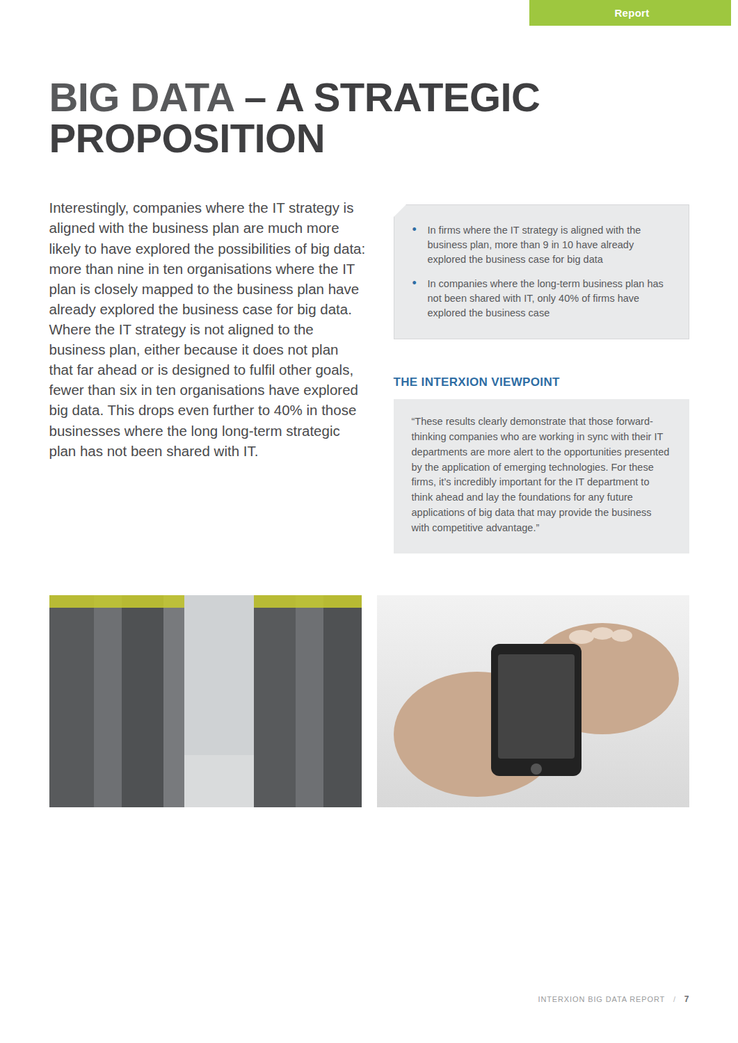Report
Big Data – A Strategic
Proposition
Interestingly, companies where the IT strategy is aligned with the business plan are much more likely to have explored the possibilities of big data: more than nine in ten organisations where the IT plan is closely mapped to the business plan have already explored the business case for big data. Where the IT strategy is not aligned to the business plan, either because it does not plan that far ahead or is designed to fulfil other goals, fewer than six in ten organisations have explored big data. This drops even further to 40% in those businesses where the long long-term strategic plan has not been shared with IT.
In firms where the IT strategy is aligned with the business plan, more than 9 in 10 have already explored the business case for big data
In companies where the long-term business plan has not been shared with IT, only 40% of firms have explored the business case
The Interxion Viewpoint
“These results clearly demonstrate that those forward-thinking companies who are working in sync with their IT departments are more alert to the opportunities presented by the application of emerging technologies. For these firms, it’s incredibly important for the IT department to think ahead and lay the foundations for any future applications of big data that may provide the business with competitive advantage.”
Interxion Big Data Report / 7